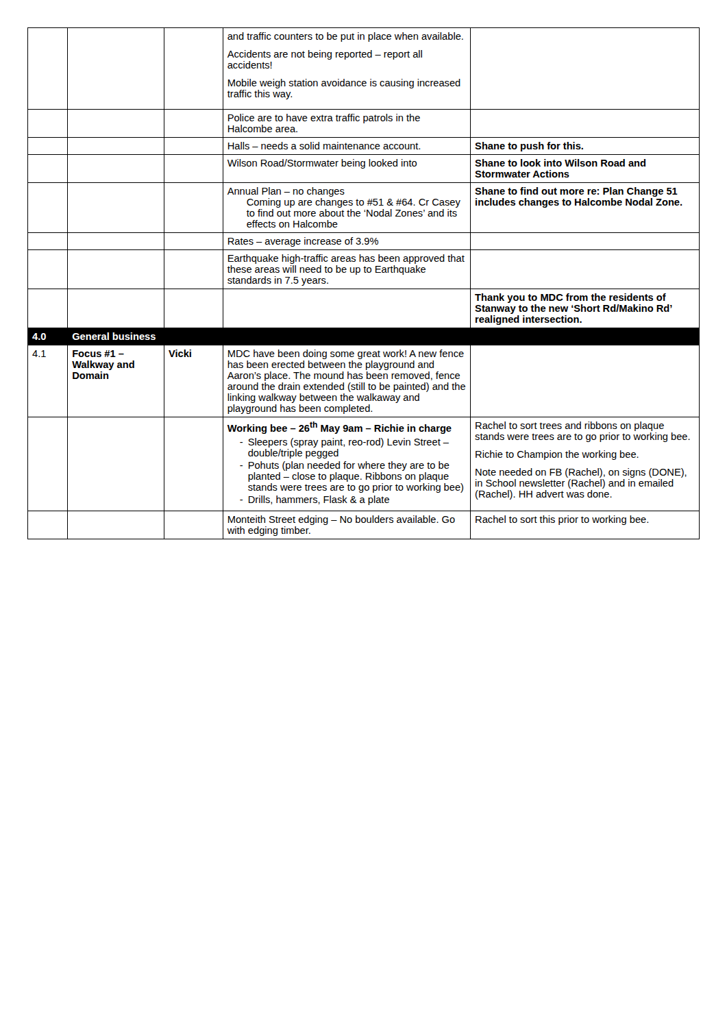| | | | and traffic counters to be put in place when available. Accidents are not being reported – report all accidents! Mobile weigh station avoidance is causing increased traffic this way. | |
| | | | Police are to have extra traffic patrols in the Halcombe area. | |
| | | | Halls – needs a solid maintenance account. | Shane to push for this. |
| | | | Wilson Road/Stormwater being looked into | Shane to look into Wilson Road and Stormwater Actions |
| | | | Annual Plan – no changes Coming up are changes to #51 & #64. Cr Casey to find out more about the ‘Nodal Zones’ and its effects on Halcombe | Shane to find out more re: Plan Change 51 includes changes to Halcombe Nodal Zone. |
| | | | Rates – average increase of 3.9% | |
| | | | Earthquake high-traffic areas has been approved that these areas will need to be up to Earthquake standards in 7.5 years. | |
| | | | | Thank you to MDC from the residents of Stanway to the new ‘Short Rd/Makino Rd’ realigned intersection. |
| 4.0 | General business |
| 4.1 | Focus #1 – Walkway and Domain | Vicki | MDC have been doing some great work! A new fence has been erected between the playground and Aaron’s place. The mound has been removed, fence around the drain extended (still to be painted) and the linking walkway between the walkaway and playground has been completed. | |
| | | | Working bee – 26 th May 9am – Richie in charge Sleepers (spray paint, reo-rod) Levin Street – double/triple pegged Pohuts (plan needed for where they are to be planted – close to plaque. Ribbons on plaque stands were trees are to go prior to working bee) Drills, hammers, Flask & a plate | Rachel to sort trees and ribbons on plaque stands were trees are to go prior to working bee. Richie to Champion the working bee. Note needed on FB (Rachel), on signs (DONE), in School newsletter (Rachel) and in emailed (Rachel). HH advert was done. |
| | | | Monteith Street edging – No boulders available. Go with edging timber. | Rachel to sort this prior to working bee. |